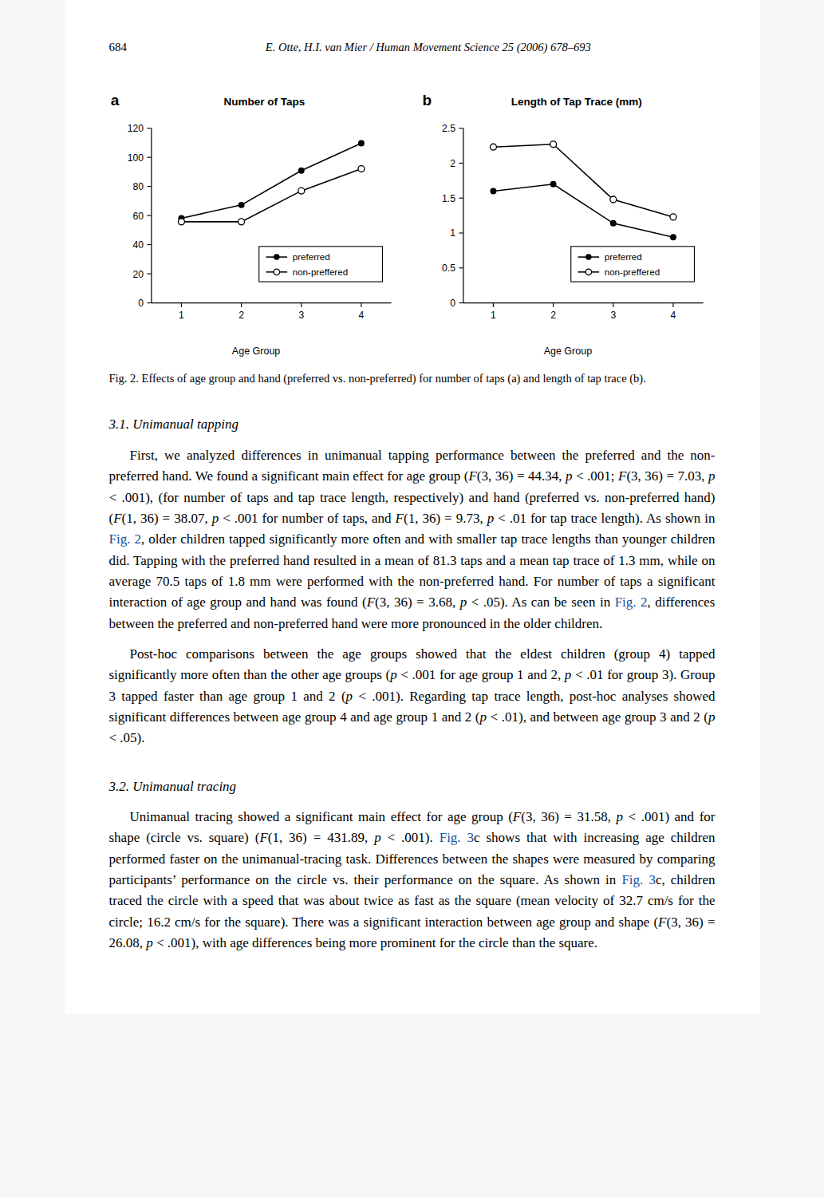684 E. Otte, H.I. van Mier / Human Movement Science 25 (2006) 678–693
a Number of Taps
0 20 40 60 80 100 120 1 2 3 4 preferred non-preffered
Age Group
b Length of Tap Trace (mm)
0 0.5 1 1.5 2 2.5 1 2 3 4 preferred non-preffered
Age Group
Fig. 2. Effects of age group and hand (preferred vs. non-preferred) for number of taps (a) and length of tap trace (b).
3.1. Unimanual tapping
First, we analyzed differences in unimanual tapping performance between the preferred and the non-preferred hand. We found a significant main effect for age group (F(3, 36) = 44.34, p < .001; F(3, 36) = 7.03, p < .001), (for number of taps and tap trace length, respectively) and hand (preferred vs. non-preferred hand) (F(1, 36) = 38.07, p < .001 for number of taps, and F(1, 36) = 9.73, p < .01 for tap trace length). As shown in Fig. 2, older children tapped significantly more often and with smaller tap trace lengths than younger children did. Tapping with the preferred hand resulted in a mean of 81.3 taps and a mean tap trace of 1.3 mm, while on average 70.5 taps of 1.8 mm were performed with the non-preferred hand. For number of taps a significant interaction of age group and hand was found (F(3, 36) = 3.68, p < .05). As can be seen in Fig. 2, differences between the preferred and non-preferred hand were more pronounced in the older children.
Post-hoc comparisons between the age groups showed that the eldest children (group 4) tapped significantly more often than the other age groups (p < .001 for age group 1 and 2, p < .01 for group 3). Group 3 tapped faster than age group 1 and 2 (p < .001). Regarding tap trace length, post-hoc analyses showed significant differences between age group 4 and age group 1 and 2 (p < .01), and between age group 3 and 2 (p < .05).
3.2. Unimanual tracing
Unimanual tracing showed a significant main effect for age group (F(3, 36) = 31.58, p < .001) and for shape (circle vs. square) (F(1, 36) = 431.89, p < .001). Fig. 3c shows that with increasing age children performed faster on the unimanual-tracing task. Differences between the shapes were measured by comparing participants’ performance on the circle vs. their performance on the square. As shown in Fig. 3c, children traced the circle with a speed that was about twice as fast as the square (mean velocity of 32.7 cm/s for the circle; 16.2 cm/s for the square). There was a significant interaction between age group and shape (F(3, 36) = 26.08, p < .001), with age differences being more prominent for the circle than the square.